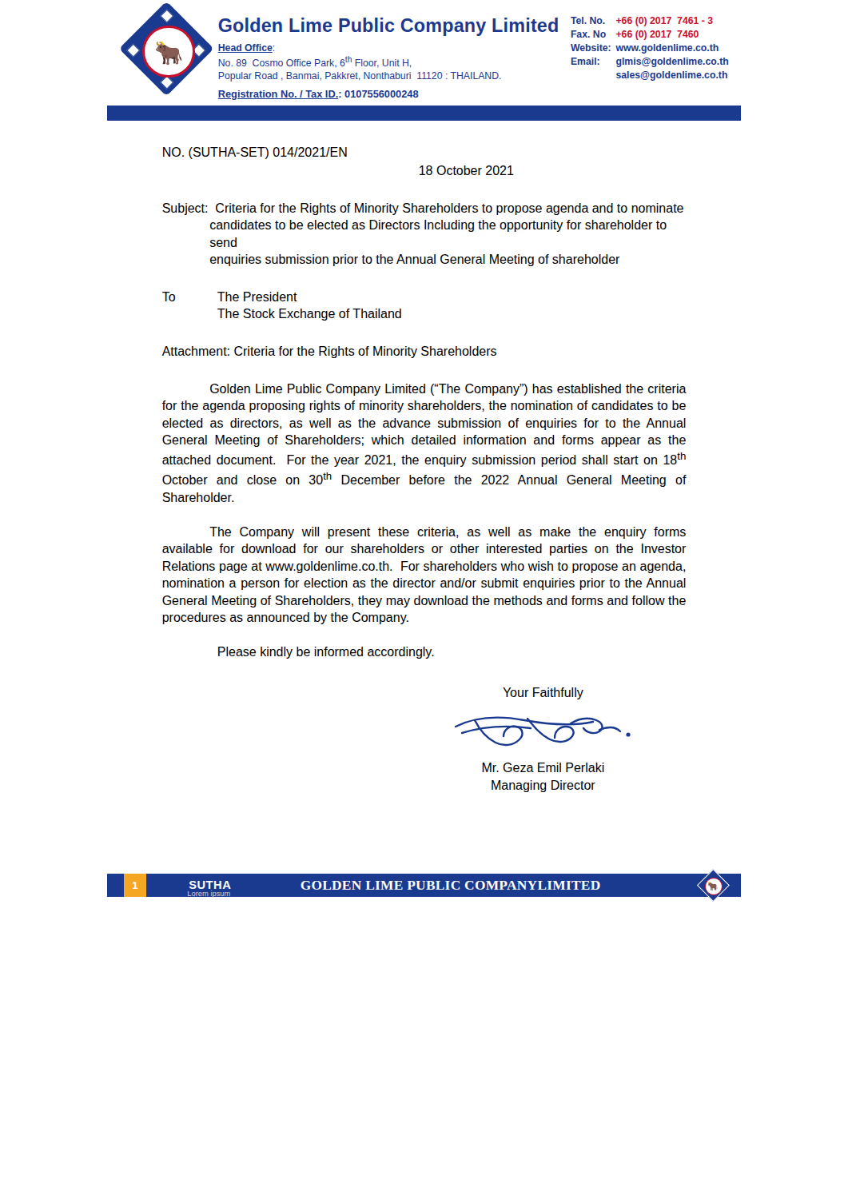🐂
Golden Lime Public Company Limited
Head Office:
No. 89 Cosmo Office Park, 6th Floor, Unit H,
Popular Road , Banmai, Pakkret, Nonthaburi 11120 : THAILAND.
Registration No. / Tax ID.: 0107556000248
| Tel. No. | +66 (0) 2017 7461 - 3 |
| Fax. No | +66 (0) 2017 7460 |
| Website: | www.goldenlime.co.th |
| Email: | glmis@goldenlime.co.th |
| | sales@goldenlime.co.th |
NO. (SUTHA-SET) 014/2021/EN
18 October 2021
Subject: Criteria for the Rights of Minority Shareholders to propose agenda and to nominate candidates to be elected as Directors Including the opportunity for shareholder to send enquiries submission prior to the Annual General Meeting of shareholder
To The President
The Stock Exchange of Thailand
Attachment: Criteria for the Rights of Minority Shareholders
Golden Lime Public Company Limited (“The Company”) has established the criteria for the agenda proposing rights of minority shareholders, the nomination of candidates to be elected as directors, as well as the advance submission of enquiries for to the Annual General Meeting of Shareholders; which detailed information and forms appear as the attached document. For the year 2021, the enquiry submission period shall start on 18th October and close on 30th December before the 2022 Annual General Meeting of Shareholder.
The Company will present these criteria, as well as make the enquiry forms available for download for our shareholders or other interested parties on the Investor Relations page at www.goldenlime.co.th. For shareholders who wish to propose an agenda, nomination a person for election as the director and/or submit enquiries prior to the Annual General Meeting of Shareholders, they may download the methods and forms and follow the procedures as announced by the Company.
Please kindly be informed accordingly.
Your Faithfully
Mr. Geza Emil Perlaki
Managing Director
1
SUTHA
GOLDEN LIME PUBLIC COMPANYLIMITED
🐂
Lorem ipsum